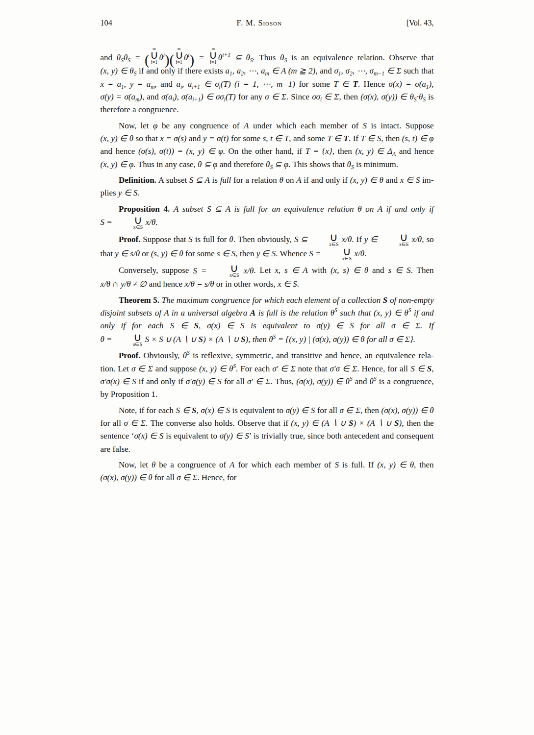104 F. M. Sioson [Vol. 43,
and θSθS = (∞∪i=1θi)(∞∪i=1θi) = ∞∪i=1θi+1 ⊆ θS. Thus θS is an equivalence relation. Observe that (x, y) ∈ θS if and only if there exists a1, a2, ⋯, am ∈ A (m ≧ 2), and σ1, σ2, ⋯, σm−1 ∈ Σ such that x = a1, y = am, and ai, ai+1 ∈ σi(T) (i = 1, ⋯, m−1) for some T ∈ T. Hence σ(x) = σ(a1), σ(y) = σ(am), and σ(ai), σ(ai+1) ∈ σσi(T) for any σ ∈ Σ. Since σσi ∈ Σ, then (σ(x), σ(y)) ∈ θS·θS is therefore a congruence.
Now, let φ be any congruence of A under which each member of S is intact. Suppose (x, y) ∈ θ so that x = σ(s) and y = σ(t) for some s, t ∈ T, and some T ∈ T. If T ∈ S, then (s, t) ∈ φ and hence (σ(s), σ(t)) = (x, y) ∈ φ. On the other hand, if T = {x}, then (x, y) ∈ ΔA and hence (x, y) ∈ φ. Thus in any case, θ ⊆ φ and therefore θS ⊆ φ. This shows that θS is minimum.
Definition. A subset S ⊆ A is full for a relation θ on A if and only if (x, y) ∈ θ and x ∈ S implies y ∈ S.
Proposition 4. A subset S ⊆ A is full for an equivalence relation θ on A if and only if S = ∪x∈S x/θ.
Proof. Suppose that S is full for θ. Then obviously, S ⊆ ∪x∈S x/θ. If y ∈ ∪x∈S x/θ, so that y ∈ s/θ or (s, y) ∈ θ for some s ∈ S, then y ∈ S. Whence S = ∪x∈S x/θ.
Conversely, suppose S = ∪x∈S x/θ. Let x, s ∈ A with (x, s) ∈ θ and s ∈ S. Then x/θ ∩ y/θ ≠ ∅ and hence x/θ = s/θ or in other words, x ∈ S.
Theorem 5. The maximum congruence for which each element of a collection S of non-empty disjoint subsets of A in a universal algebra A is full is the relation θS such that (x, y) ∈ θS if and only if for each S ∈ S, σ(x) ∈ S is equivalent to σ(y) ∈ S for all σ ∈ Σ. If θ = ∪s∈S S × S ∪ (A ∖ ∪ S) × (A ∖ ∪ S), then θS = {(x, y) | (σ(x), σ(y)) ∈ θ for all σ ∈ Σ}.
Proof. Obviously, θS is reflexive, symmetric, and transitive and hence, an equivalence relation. Let σ ∈ Σ and suppose (x, y) ∈ θS. For each σ′ ∈ Σ note that σ′σ ∈ Σ. Hence, for all S ∈ S, σ′σ(x) ∈ S if and only if σ′σ(y) ∈ S for all σ′ ∈ Σ. Thus, (σ(x), σ(y)) ∈ θS and θS is a congruence, by Proposition 1.
Note, if for each S ∈ S, σ(x) ∈ S is equivalent to σ(y) ∈ S for all σ ∈ Σ, then (σ(x), σ(y)) ∈ θ for all σ ∈ Σ. The converse also holds. Observe that if (x, y) ∈ (A ∖ ∪ S) × (A ∖ ∪ S), then the sentence ‘σ(x) ∈ S is equivalent to σ(y) ∈ S’ is trivially true, since both antecedent and consequent are false.
Now, let θ be a congruence of A for which each member of S is full. If (x, y) ∈ θ, then (σ(x), σ(y)) ∈ θ for all σ ∈ Σ. Hence, for